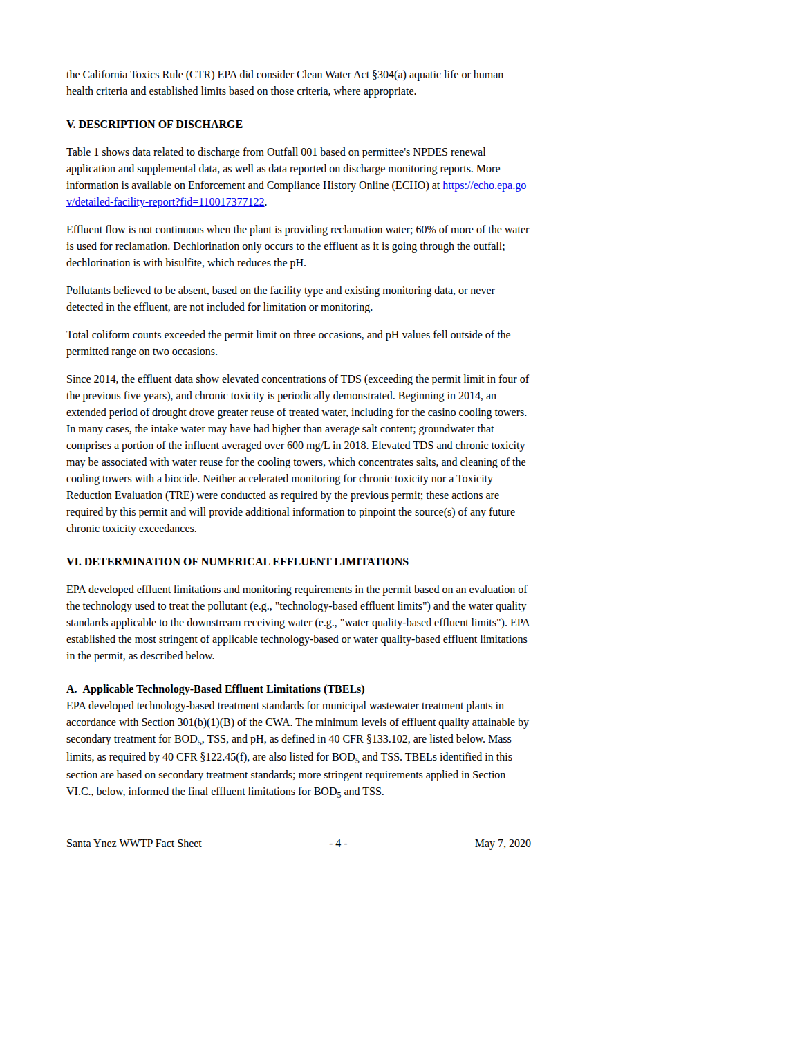the California Toxics Rule (CTR) EPA did consider Clean Water Act §304(a) aquatic life or human health criteria and established limits based on those criteria, where appropriate.
V. DESCRIPTION OF DISCHARGE
Table 1 shows data related to discharge from Outfall 001 based on permittee's NPDES renewal application and supplemental data, as well as data reported on discharge monitoring reports. More information is available on Enforcement and Compliance History Online (ECHO) at https://echo.epa.gov/detailed-facility-report?fid=110017377122.
Effluent flow is not continuous when the plant is providing reclamation water; 60% of more of the water is used for reclamation. Dechlorination only occurs to the effluent as it is going through the outfall; dechlorination is with bisulfite, which reduces the pH.
Pollutants believed to be absent, based on the facility type and existing monitoring data, or never detected in the effluent, are not included for limitation or monitoring.
Total coliform counts exceeded the permit limit on three occasions, and pH values fell outside of the permitted range on two occasions.
Since 2014, the effluent data show elevated concentrations of TDS (exceeding the permit limit in four of the previous five years), and chronic toxicity is periodically demonstrated. Beginning in 2014, an extended period of drought drove greater reuse of treated water, including for the casino cooling towers. In many cases, the intake water may have had higher than average salt content; groundwater that comprises a portion of the influent averaged over 600 mg/L in 2018. Elevated TDS and chronic toxicity may be associated with water reuse for the cooling towers, which concentrates salts, and cleaning of the cooling towers with a biocide. Neither accelerated monitoring for chronic toxicity nor a Toxicity Reduction Evaluation (TRE) were conducted as required by the previous permit; these actions are required by this permit and will provide additional information to pinpoint the source(s) of any future chronic toxicity exceedances.
VI. DETERMINATION OF NUMERICAL EFFLUENT LIMITATIONS
EPA developed effluent limitations and monitoring requirements in the permit based on an evaluation of the technology used to treat the pollutant (e.g., "technology-based effluent limits") and the water quality standards applicable to the downstream receiving water (e.g., "water quality-based effluent limits"). EPA established the most stringent of applicable technology-based or water quality-based effluent limitations in the permit, as described below.
A. Applicable Technology-Based Effluent Limitations (TBELs)
EPA developed technology-based treatment standards for municipal wastewater treatment plants in accordance with Section 301(b)(1)(B) of the CWA. The minimum levels of effluent quality attainable by secondary treatment for BOD5, TSS, and pH, as defined in 40 CFR §133.102, are listed below. Mass limits, as required by 40 CFR §122.45(f), are also listed for BOD5 and TSS. TBELs identified in this section are based on secondary treatment standards; more stringent requirements applied in Section VI.C., below, informed the final effluent limitations for BOD5 and TSS.
Santa Ynez WWTP Fact Sheet - 4 - May 7, 2020